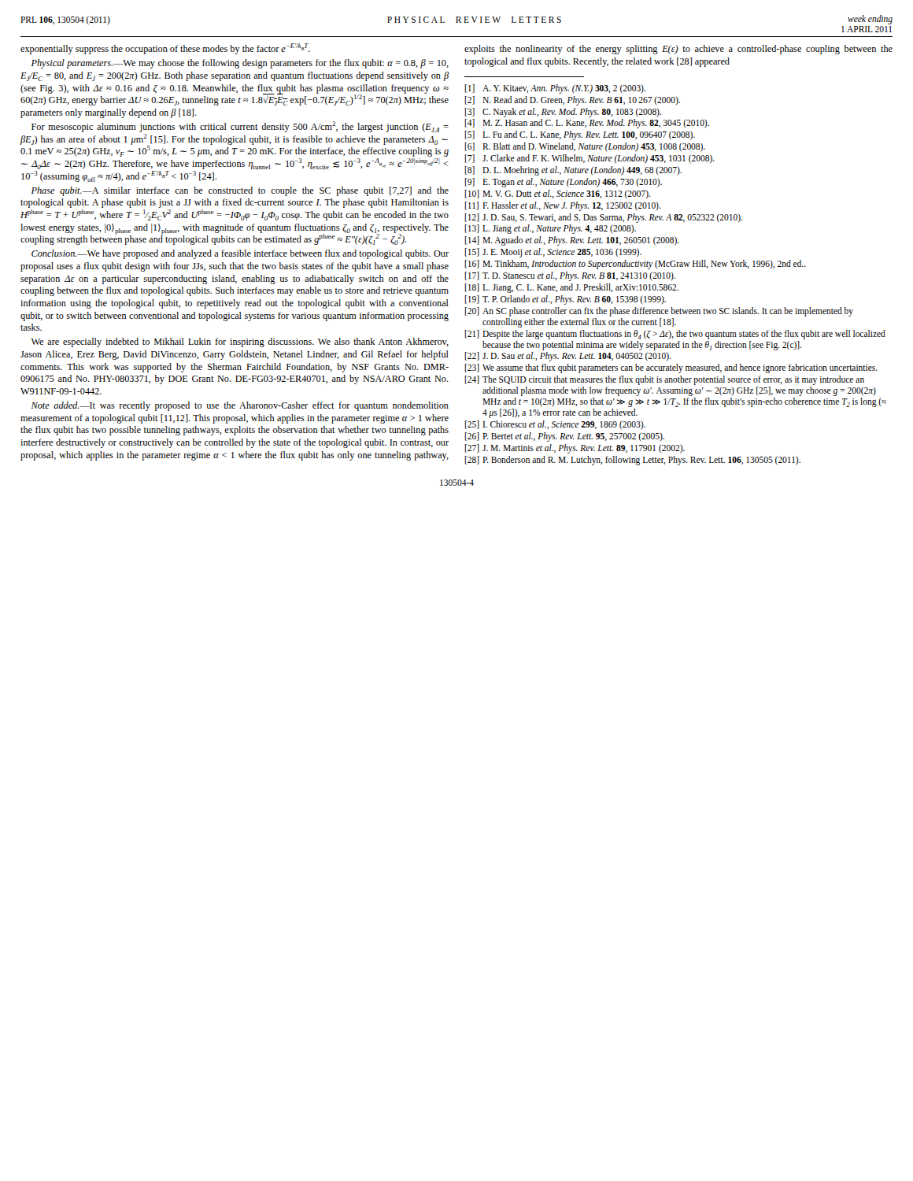PRL 106, 130504 (2011)
PHYSICAL REVIEW LETTERS
week ending
1 APRIL 2011
exponentially suppress the occupation of these modes by the factor e−E′/kBT.
Physical parameters.—We may choose the following design parameters for the flux qubit: α = 0.8, β = 10, EJ/EC = 80, and EJ = 200(2π) GHz. Both phase separation and quantum fluctuations depend sensitively on β (see Fig. 3), with Δε ≈ 0.16 and ζ ≈ 0.18. Meanwhile, the flux qubit has plasma oscillation frequency ω ≈ 60(2π) GHz, energy barrier ΔU ≈ 0.26EJ, tunneling rate t ≈ 1.8√EJEC exp[−0.7(EJ/EC)1/2] ≈ 70(2π) MHz; these parameters only marginally depend on β [18].
For mesoscopic aluminum junctions with critical current density 500 A/cm2, the largest junction (EJ,4 = βEJ) has an area of about 1 μm2 [15]. For the topological qubit, it is feasible to achieve the parameters Δ0 ∼ 0.1 meV ≈ 25(2π) GHz, vF ∼ 105 m/s, L ∼ 5 μm, and T = 20 mK. For the interface, the effective coupling is g ∼ Δ0Δε ∼ 2(2π) GHz. Therefore, we have imperfections ηtunnel ∼ 10−3, ηexcite ≲ 10−3, e−Λφoff ≈ e−20|sinφoff/2| < 10−3 (assuming φoff ≈ π/4), and e−E′/kBT < 10−3 [24].
Phase qubit.—A similar interface can be constructed to couple the SC phase qubit [7,27] and the topological qubit. A phase qubit is just a JJ with a fixed dc-current source I. The phase qubit Hamiltonian is Hphase = T + Uphase, where T = 1⁄2ECV2 and Uphase = −IΦ0φ − I0Φ0 cosφ. The qubit can be encoded in the two lowest energy states, |0⟩phase and |1⟩phase, with magnitude of quantum fluctuations ζ0 and ζ1, respectively. The coupling strength between phase and topological qubits can be estimated as gphase ≈ E″(ε)(ζ12 − ζ02).
Conclusion.—We have proposed and analyzed a feasible interface between flux and topological qubits. Our proposal uses a flux qubit design with four JJs, such that the two basis states of the qubit have a small phase separation Δε on a particular superconducting island, enabling us to adiabatically switch on and off the coupling between the flux and topological qubits. Such interfaces may enable us to store and retrieve quantum information using the topological qubit, to repetitively read out the topological qubit with a conventional qubit, or to switch between conventional and topological systems for various quantum information processing tasks.
We are especially indebted to Mikhail Lukin for inspiring discussions. We also thank Anton Akhmerov, Jason Alicea, Erez Berg, David DiVincenzo, Garry Goldstein, Netanel Lindner, and Gil Refael for helpful comments. This work was supported by the Sherman Fairchild Foundation, by NSF Grants No. DMR-0906175 and No. PHY-0803371, by DOE Grant No. DE-FG03-92-ER40701, and by NSA/ARO Grant No. W911NF-09-1-0442.
Note added.—It was recently proposed to use the Aharonov-Casher effect for quantum nondemolition measurement of a topological qubit [11,12]. This proposal, which applies in the parameter regime α > 1 where the flux qubit has two possible tunneling pathways, exploits the observation that whether two tunneling paths interfere destructively or constructively can be controlled by the state of the topological qubit. In contrast, our proposal, which applies in the parameter regime α < 1 where the flux qubit has only one tunneling pathway, exploits the nonlinearity of the energy splitting E(ε) to achieve a controlled-phase coupling between the topological and flux qubits. Recently, the related work [28] appeared
A. Y. Kitaev, Ann. Phys. (N.Y.) 303, 2 (2003).
N. Read and D. Green, Phys. Rev. B 61, 10 267 (2000).
C. Nayak et al., Rev. Mod. Phys. 80, 1083 (2008).
M. Z. Hasan and C. L. Kane, Rev. Mod. Phys. 82, 3045 (2010).
L. Fu and C. L. Kane, Phys. Rev. Lett. 100, 096407 (2008).
R. Blatt and D. Wineland, Nature (London) 453, 1008 (2008).
J. Clarke and F. K. Wilhelm, Nature (London) 453, 1031 (2008).
D. L. Moehring et al., Nature (London) 449, 68 (2007).
E. Togan et al., Nature (London) 466, 730 (2010).
M. V. G. Dutt et al., Science 316, 1312 (2007).
F. Hassler et al., New J. Phys. 12, 125002 (2010).
J. D. Sau, S. Tewari, and S. Das Sarma, Phys. Rev. A 82, 052322 (2010).
L. Jiang et al., Nature Phys. 4, 482 (2008).
M. Aguado et al., Phys. Rev. Lett. 101, 260501 (2008).
J. E. Mooij et al., Science 285, 1036 (1999).
M. Tinkham, Introduction to Superconductivity (McGraw Hill, New York, 1996), 2nd ed..
T. D. Stanescu et al., Phys. Rev. B 81, 241310 (2010).
L. Jiang, C. L. Kane, and J. Preskill, arXiv:1010.5862.
T. P. Orlando et al., Phys. Rev. B 60, 15398 (1999).
An SC phase controller can fix the phase difference between two SC islands. It can be implemented by controlling either the external flux or the current [18].
Despite the large quantum fluctuations in θ4 (ζ > Δε), the two quantum states of the flux qubit are well localized because the two potential minima are widely separated in the θ1 direction [see Fig. 2(c)].
J. D. Sau et al., Phys. Rev. Lett. 104, 040502 (2010).
We assume that flux qubit parameters can be accurately measured, and hence ignore fabrication uncertainties.
The SQUID circuit that measures the flux qubit is another potential source of error, as it may introduce an additional plasma mode with low frequency ω′. Assuming ω′ ∼ 2(2π) GHz [25], we may choose g = 200(2π) MHz and t = 10(2π) MHz, so that ω′ ≫ g ≫ t ≫ 1/T2. If the flux qubit's spin-echo coherence time T2 is long (≈ 4 μs [26]), a 1% error rate can be achieved.
I. Chiorescu et al., Science 299, 1869 (2003).
P. Bertet et al., Phys. Rev. Lett. 95, 257002 (2005).
J. M. Martinis et al., Phys. Rev. Lett. 89, 117901 (2002).
P. Bonderson and R. M. Lutchyn, following Letter, Phys. Rev. Lett. 106, 130505 (2011).
130504-4